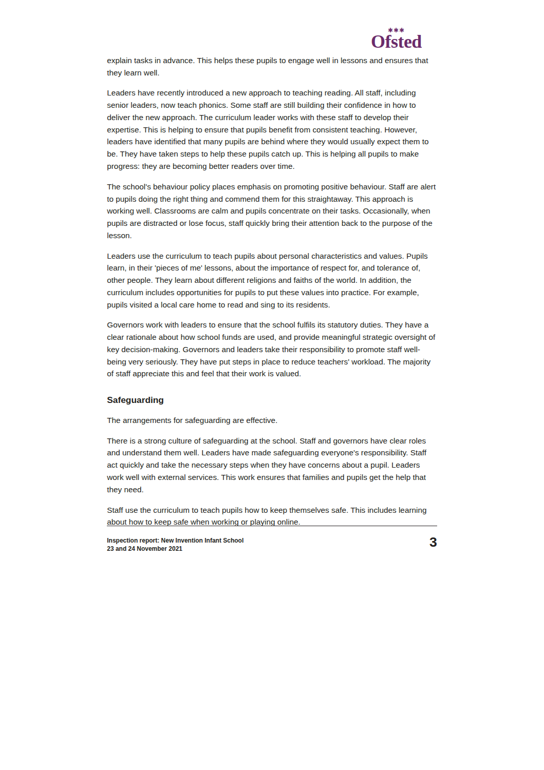✱✱✱
Ofsted
explain tasks in advance. This helps these pupils to engage well in lessons and ensures that they learn well.
Leaders have recently introduced a new approach to teaching reading. All staff, including senior leaders, now teach phonics. Some staff are still building their confidence in how to deliver the new approach. The curriculum leader works with these staff to develop their expertise. This is helping to ensure that pupils benefit from consistent teaching. However, leaders have identified that many pupils are behind where they would usually expect them to be. They have taken steps to help these pupils catch up. This is helping all pupils to make progress: they are becoming better readers over time.
The school's behaviour policy places emphasis on promoting positive behaviour. Staff are alert to pupils doing the right thing and commend them for this straightaway. This approach is working well. Classrooms are calm and pupils concentrate on their tasks. Occasionally, when pupils are distracted or lose focus, staff quickly bring their attention back to the purpose of the lesson.
Leaders use the curriculum to teach pupils about personal characteristics and values. Pupils learn, in their 'pieces of me' lessons, about the importance of respect for, and tolerance of, other people. They learn about different religions and faiths of the world. In addition, the curriculum includes opportunities for pupils to put these values into practice. For example, pupils visited a local care home to read and sing to its residents.
Governors work with leaders to ensure that the school fulfils its statutory duties. They have a clear rationale about how school funds are used, and provide meaningful strategic oversight of key decision-making. Governors and leaders take their responsibility to promote staff well-being very seriously. They have put steps in place to reduce teachers' workload. The majority of staff appreciate this and feel that their work is valued.
Safeguarding
The arrangements for safeguarding are effective.
There is a strong culture of safeguarding at the school. Staff and governors have clear roles and understand them well. Leaders have made safeguarding everyone's responsibility. Staff act quickly and take the necessary steps when they have concerns about a pupil. Leaders work well with external services. This work ensures that families and pupils get the help that they need.
Staff use the curriculum to teach pupils how to keep themselves safe. This includes learning about how to keep safe when working or playing online.
Inspection report: New Invention Infant School
23 and 24 November 2021
3